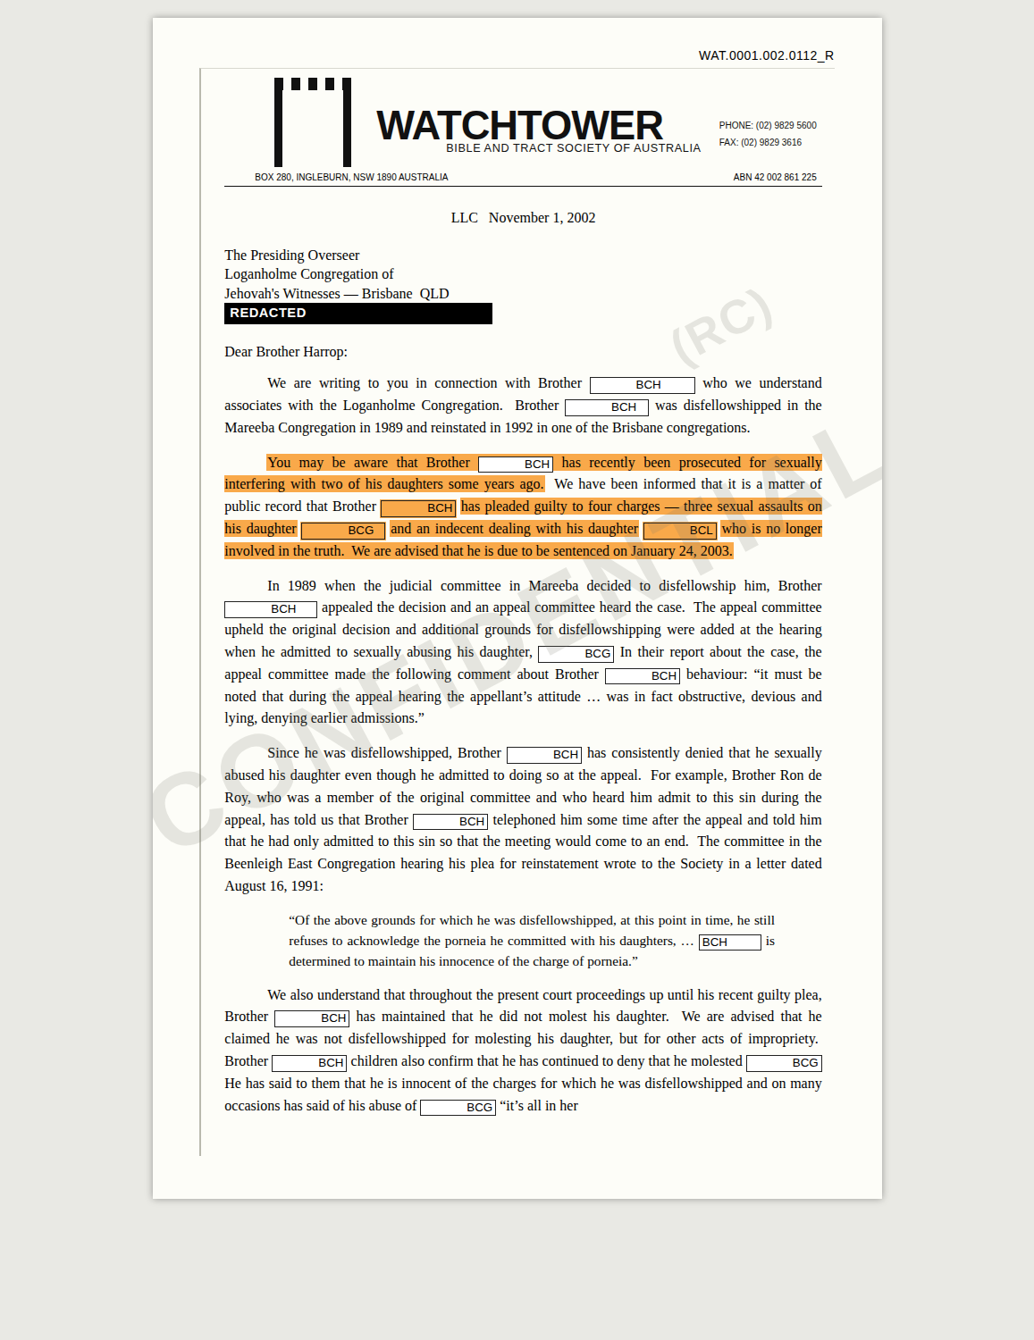WAT.0001.002.0112_R
WATCHTOWER
BIBLE AND TRACT SOCIETY OF AUSTRALIA
PHONE: (02) 9829 5600
FAX: (02) 9829 3616
BOX 280, INGLEBURN, NSW 1890 AUSTRALIA ABN 42 002 861 225
LLC November 1, 2002
The Presiding Overseer
Loganholme Congregation of
Jehovah's Witnesses — Brisbane QLD
REDACTED
Dear Brother Harrop:
We are writing to you in connection with Brother BCH who we understand associates with the Loganholme Congregation. Brother BCH was disfellowshipped in the Mareeba Congregation in 1989 and reinstated in 1992 in one of the Brisbane congregations.
You may be aware that Brother BCH has recently been prosecuted for sexually interfering with two of his daughters some years ago. We have been informed that it is a matter of public record that Brother BCH has pleaded guilty to four charges — three sexual assaults on his daughter BCG and an indecent dealing with his daughter BCL who is no longer involved in the truth. We are advised that he is due to be sentenced on January 24, 2003.
In 1989 when the judicial committee in Mareeba decided to disfellowship him, Brother BCH appealed the decision and an appeal committee heard the case. The appeal committee upheld the original decision and additional grounds for disfellowshipping were added at the hearing when he admitted to sexually abusing his daughter, BCG In their report about the case, the appeal committee made the following comment about Brother BCH behaviour: “it must be noted that during the appeal hearing the appellant’s attitude … was in fact obstructive, devious and lying, denying earlier admissions.”
Since he was disfellowshipped, Brother BCH has consistently denied that he sexually abused his daughter even though he admitted to doing so at the appeal. For example, Brother Ron de Roy, who was a member of the original committee and who heard him admit to this sin during the appeal, has told us that Brother BCH telephoned him some time after the appeal and told him that he had only admitted to this sin so that the meeting would come to an end. The committee in the Beenleigh East Congregation hearing his plea for reinstatement wrote to the Society in a letter dated August 16, 1991:
“Of the above grounds for which he was disfellowshipped, at this point in time, he still refuses to acknowledge the porneia he committed with his daughters, … BCH is determined to maintain his innocence of the charge of porneia.”
We also understand that throughout the present court proceedings up until his recent guilty plea, Brother BCH has maintained that he did not molest his daughter. We are advised that he claimed he was not disfellowshipped for molesting his daughter, but for other acts of impropriety. Brother BCH children also confirm that he has continued to deny that he molested BCG He has said to them that he is innocent of the charges for which he was disfellowshipped and on many occasions has said of his abuse of BCG “it’s all in her
CONFIDENTIAL (RC)